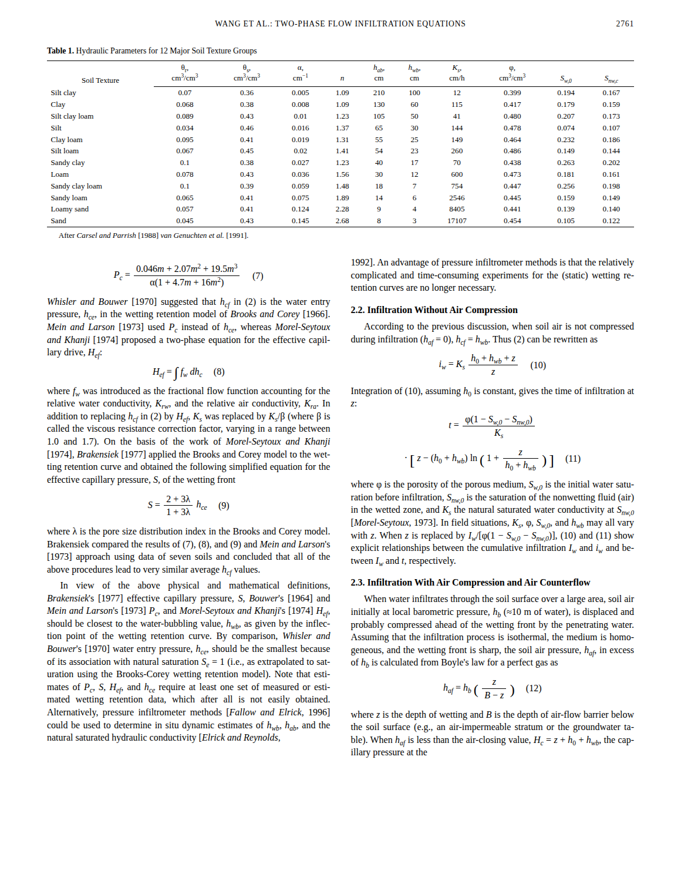WANG ET AL.: TWO-PHASE FLOW INFILTRATION EQUATIONS 2761
Table 1. Hydraulic Parameters for 12 Major Soil Texture Groups
| Soil Texture | θ r , cm 3 /cm 3 | θ s , cm 3 /cm 3 | α, cm −1 | n | h ab , cm | h wb , cm | K s , cm/h | φ, cm 3 /cm 3 | S w,0 | S nw,c |
| --- | --- | --- | --- | --- | --- | --- | --- | --- | --- | --- |
| Silt clay | 0.07 | 0.36 | 0.005 | 1.09 | 210 | 100 | 12 | 0.399 | 0.194 | 0.167 |
| Clay | 0.068 | 0.38 | 0.008 | 1.09 | 130 | 60 | 115 | 0.417 | 0.179 | 0.159 |
| Silt clay loam | 0.089 | 0.43 | 0.01 | 1.23 | 105 | 50 | 41 | 0.480 | 0.207 | 0.173 |
| Silt | 0.034 | 0.46 | 0.016 | 1.37 | 65 | 30 | 144 | 0.478 | 0.074 | 0.107 |
| Clay loam | 0.095 | 0.41 | 0.019 | 1.31 | 55 | 25 | 149 | 0.464 | 0.232 | 0.186 |
| Silt loam | 0.067 | 0.45 | 0.02 | 1.41 | 54 | 23 | 260 | 0.486 | 0.149 | 0.144 |
| Sandy clay | 0.1 | 0.38 | 0.027 | 1.23 | 40 | 17 | 70 | 0.438 | 0.263 | 0.202 |
| Loam | 0.078 | 0.43 | 0.036 | 1.56 | 30 | 12 | 600 | 0.473 | 0.181 | 0.161 |
| Sandy clay loam | 0.1 | 0.39 | 0.059 | 1.48 | 18 | 7 | 754 | 0.447 | 0.256 | 0.198 |
| Sandy loam | 0.065 | 0.41 | 0.075 | 1.89 | 14 | 6 | 2546 | 0.445 | 0.159 | 0.149 |
| Loamy sand | 0.057 | 0.41 | 0.124 | 2.28 | 9 | 4 | 8405 | 0.441 | 0.139 | 0.140 |
| Sand | 0.045 | 0.43 | 0.145 | 2.68 | 8 | 3 | 17107 | 0.454 | 0.105 | 0.122 |
After Carsel and Parrish [1988] van Genuchten et al. [1991].
Pc = 0.046m + 2.07m2 + 19.5m3 α(1 + 4.7m + 16m2)
(7)
Whisler and Bouwer [1970] suggested that hcf in (2) is the water entry pressure, hce, in the wetting retention model of Brooks and Corey [1966]. Mein and Larson [1973] used Pc instead of hce, whereas Morel-Seytoux and Khanji [1974] proposed a two-phase equation for the effective capillary drive, Hef:
Hef = ∫ fw dhc
(8)
where fw was introduced as the fractional flow function accounting for the relative water conductivity, Krw, and the relative air conductivity, Kra. In addition to replacing hcf in (2) by Hef, Ks was replaced by Ks/β (where β is called the viscous resistance correction factor, varying in a range between 1.0 and 1.7). On the basis of the work of Morel-Seytoux and Khanji [1974], Brakensiek [1977] applied the Brooks and Corey model to the wetting retention curve and obtained the following simplified equation for the effective capillary pressure, S, of the wetting front
S = 2 + 3λ 1 + 3λ hce
(9)
where λ is the pore size distribution index in the Brooks and Corey model. Brakensiek compared the results of (7), (8), and (9) and Mein and Larson's [1973] approach using data of seven soils and concluded that all of the above procedures lead to very similar average hcf values.
In view of the above physical and mathematical definitions, Brakensiek's [1977] effective capillary pressure, S, Bouwer's [1964] and Mein and Larson's [1973] Pc, and Morel-Seytoux and Khanji's [1974] Hef, should be closest to the water-bubbling value, hwb, as given by the inflection point of the wetting retention curve. By comparison, Whisler and Bouwer's [1970] water entry pressure, hce, should be the smallest because of its association with natural saturation Se = 1 (i.e., as extrapolated to saturation using the Brooks-Corey wetting retention model). Note that estimates of Pc, S, Hef, and hce require at least one set of measured or estimated wetting retention data, which after all is not easily obtained. Alternatively, pressure infiltrometer methods [Fallow and Elrick, 1996] could be used to determine in situ dynamic estimates of hwb, hab, and the natural saturated hydraulic conductivity [Elrick and Reynolds,
1992]. An advantage of pressure infiltrometer methods is that the relatively complicated and time-consuming experiments for the (static) wetting retention curves are no longer necessary.
2.2. Infiltration Without Air Compression
According to the previous discussion, when soil air is not compressed during infiltration (haf = 0), hcf = hwb. Thus (2) can be rewritten as
iw = Ks h0 + hwb + z z
(10)
Integration of (10), assuming h0 is constant, gives the time of infiltration at z:
t = φ(1 − Sw,0 − Snw,0) Ks
· [ z − (h0 + hwb) ln ( 1 + z h0 + hwb ) ]
(11)
where φ is the porosity of the porous medium, Sw,0 is the initial water saturation before infiltration, Snw,0 is the saturation of the nonwetting fluid (air) in the wetted zone, and Ks the natural saturated water conductivity at Snw,0 [Morel-Seytoux, 1973]. In field situations, Ks, φ, Sw,0, and hwb may all vary with z. When z is replaced by Iw/[φ(1 − Sw,0 − Snw,0)], (10) and (11) show explicit relationships between the cumulative infiltration Iw and iw and between Iw and t, respectively.
2.3. Infiltration With Air Compression and Air Counterflow
When water infiltrates through the soil surface over a large area, soil air initially at local barometric pressure, hb (≈10 m of water), is displaced and probably compressed ahead of the wetting front by the penetrating water. Assuming that the infiltration process is isothermal, the medium is homogeneous, and the wetting front is sharp, the soil air pressure, haf, in excess of hb is calculated from Boyle's law for a perfect gas as
haf = hb ( z B − z )
(12)
where z is the depth of wetting and B is the depth of air-flow barrier below the soil surface (e.g., an air-impermeable stratum or the groundwater table). When haf is less than the air-closing value, Hc = z + h0 + hwb, the capillary pressure at the